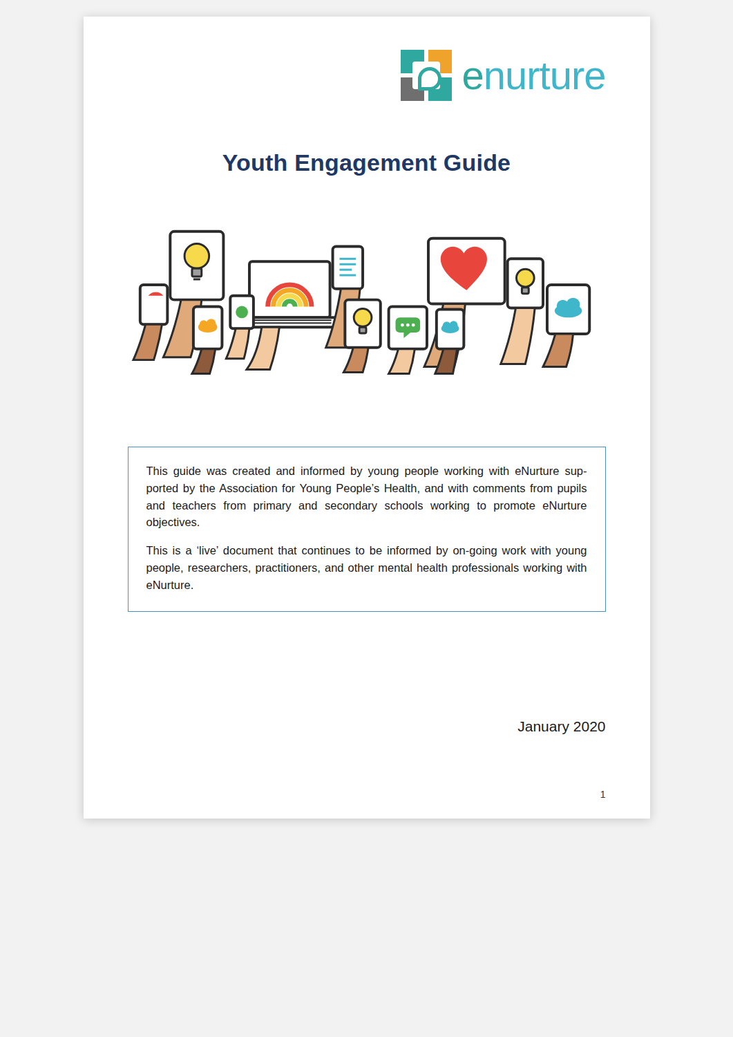enurture
Youth Engagement Guide
This guide was created and informed by young people working with eNurture supported by the Association for Young People’s Health, and with comments from pupils and teachers from primary and secondary schools working to promote eNurture objectives.
This is a ‘live’ document that continues to be informed by on-going work with young people, researchers, practitioners, and other mental health professionals working with eNurture.
January 2020
1